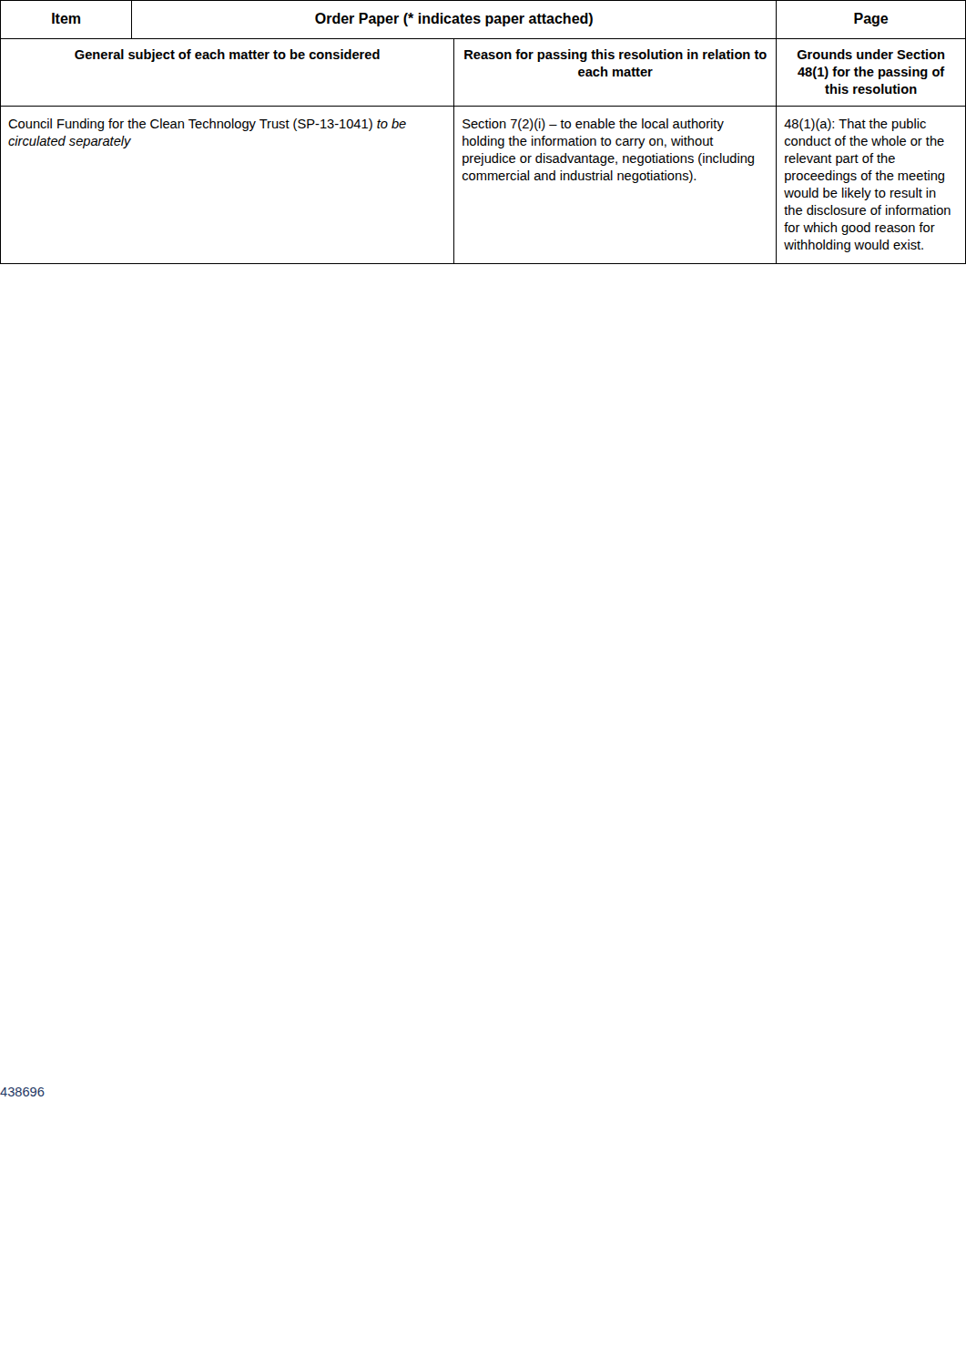| Item | Order Paper (* indicates paper attached) | Page |
| --- | --- | --- |
| General subject of each matter to be considered | Reason for passing this resolution in relation to each matter | Grounds under Section 48(1) for the passing of this resolution |
| Council Funding for the Clean Technology Trust (SP-13-1041) to be circulated separately | Section 7(2)(i) – to enable the local authority holding the information to carry on, without prejudice or disadvantage, negotiations (including commercial and industrial negotiations). | 48(1)(a): That the public conduct of the whole or the relevant part of the proceedings of the meeting would be likely to result in the disclosure of information for which good reason for withholding would exist. |
438696